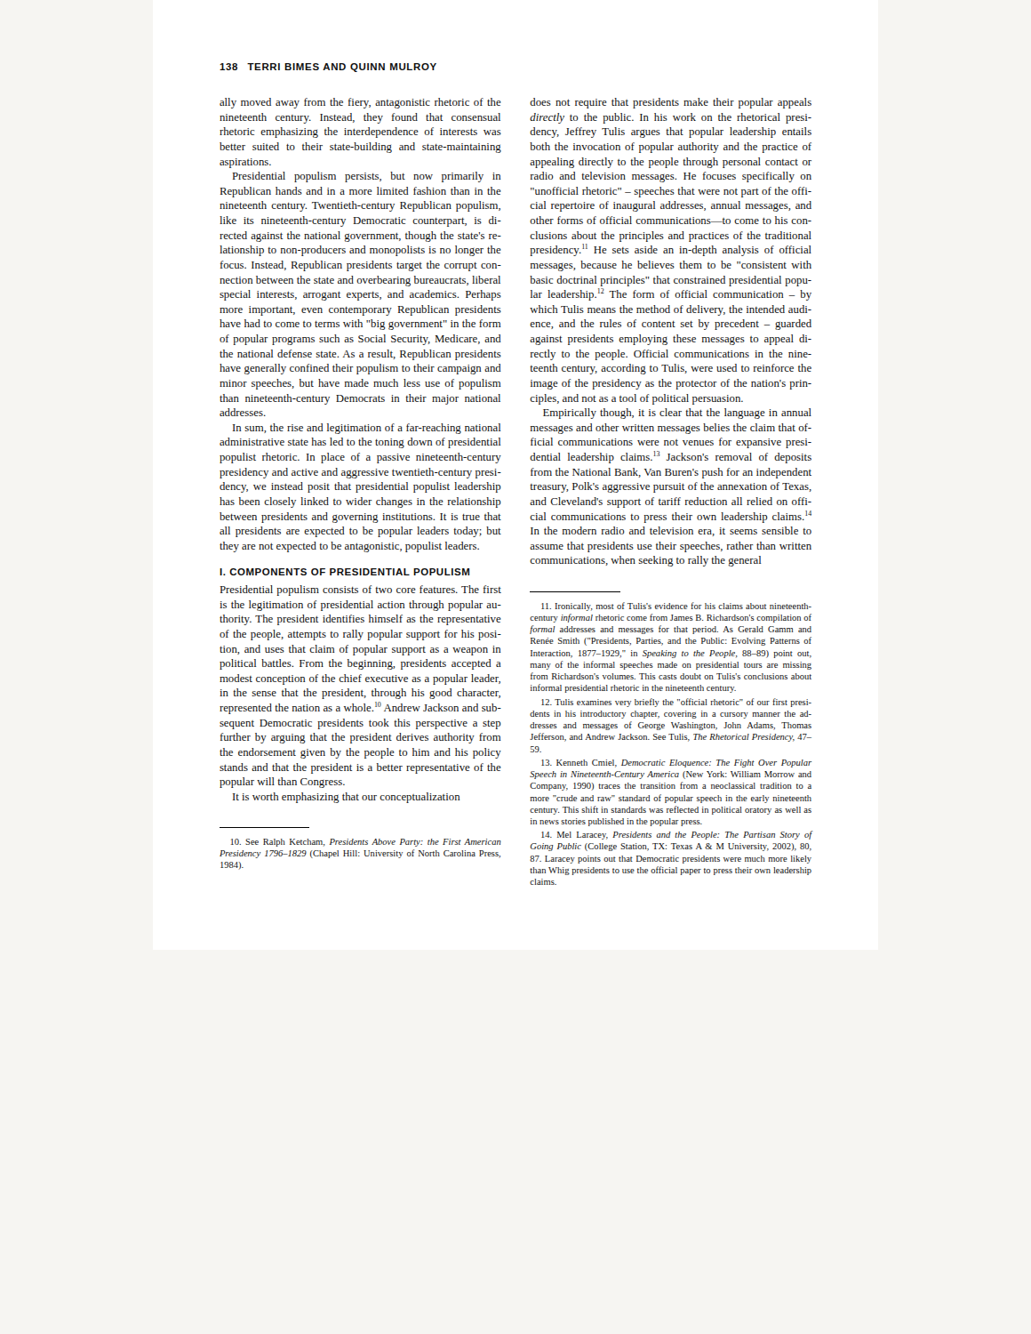138 Terri Bimes and Quinn Mulroy
ally moved away from the fiery, antagonistic rhetoric of the nineteenth century. Instead, they found that consensual rhetoric emphasizing the interdependence of interests was better suited to their state-building and state-maintaining aspirations.
Presidential populism persists, but now primarily in Republican hands and in a more limited fashion than in the nineteenth century. Twentieth-century Republican populism, like its nineteenth-century Democratic counterpart, is directed against the national government, though the state's relationship to non-producers and monopolists is no longer the focus. Instead, Republican presidents target the corrupt connection between the state and overbearing bureaucrats, liberal special interests, arrogant experts, and academics. Perhaps more important, even contemporary Republican presidents have had to come to terms with "big government" in the form of popular programs such as Social Security, Medicare, and the national defense state. As a result, Republican presidents have generally confined their populism to their campaign and minor speeches, but have made much less use of populism than nineteenth-century Democrats in their major national addresses.
In sum, the rise and legitimation of a far-reaching national administrative state has led to the toning down of presidential populist rhetoric. In place of a passive nineteenth-century presidency and active and aggressive twentieth-century presidency, we instead posit that presidential populist leadership has been closely linked to wider changes in the relationship between presidents and governing institutions. It is true that all presidents are expected to be popular leaders today; but they are not expected to be antagonistic, populist leaders.
I. Components of Presidential Populism
Presidential populism consists of two core features. The first is the legitimation of presidential action through popular authority. The president identifies himself as the representative of the people, attempts to rally popular support for his position, and uses that claim of popular support as a weapon in political battles. From the beginning, presidents accepted a modest conception of the chief executive as a popular leader, in the sense that the president, through his good character, represented the nation as a whole.10 Andrew Jackson and subsequent Democratic presidents took this perspective a step further by arguing that the president derives authority from the endorsement given by the people to him and his policy stands and that the president is a better representative of the popular will than Congress.
It is worth emphasizing that our conceptualization
10. See Ralph Ketcham, Presidents Above Party: the First American Presidency 1796–1829 (Chapel Hill: University of North Carolina Press, 1984).
does not require that presidents make their popular appeals directly to the public. In his work on the rhetorical presidency, Jeffrey Tulis argues that popular leadership entails both the invocation of popular authority and the practice of appealing directly to the people through personal contact or radio and television messages. He focuses specifically on "unofficial rhetoric" – speeches that were not part of the official repertoire of inaugural addresses, annual messages, and other forms of official communications—to come to his conclusions about the principles and practices of the traditional presidency.11 He sets aside an in-depth analysis of official messages, because he believes them to be "consistent with basic doctrinal principles" that constrained presidential popular leadership.12 The form of official communication – by which Tulis means the method of delivery, the intended audience, and the rules of content set by precedent – guarded against presidents employing these messages to appeal directly to the people. Official communications in the nineteenth century, according to Tulis, were used to reinforce the image of the presidency as the protector of the nation's principles, and not as a tool of political persuasion.
Empirically though, it is clear that the language in annual messages and other written messages belies the claim that official communications were not venues for expansive presidential leadership claims.13 Jackson's removal of deposits from the National Bank, Van Buren's push for an independent treasury, Polk's aggressive pursuit of the annexation of Texas, and Cleveland's support of tariff reduction all relied on official communications to press their own leadership claims.14 In the modern radio and television era, it seems sensible to assume that presidents use their speeches, rather than written communications, when seeking to rally the general
11. Ironically, most of Tulis's evidence for his claims about nineteenth-century informal rhetoric come from James B. Richardson's compilation of formal addresses and messages for that period. As Gerald Gamm and Renée Smith ("Presidents, Parties, and the Public: Evolving Patterns of Interaction, 1877–1929," in Speaking to the People, 88–89) point out, many of the informal speeches made on presidential tours are missing from Richardson's volumes. This casts doubt on Tulis's conclusions about informal presidential rhetoric in the nineteenth century.
12. Tulis examines very briefly the "official rhetoric" of our first presidents in his introductory chapter, covering in a cursory manner the addresses and messages of George Washington, John Adams, Thomas Jefferson, and Andrew Jackson. See Tulis, The Rhetorical Presidency, 47–59.
13. Kenneth Cmiel, Democratic Eloquence: The Fight Over Popular Speech in Nineteenth-Century America (New York: William Morrow and Company, 1990) traces the transition from a neoclassical tradition to a more "crude and raw" standard of popular speech in the early nineteenth century. This shift in standards was reflected in political oratory as well as in news stories published in the popular press.
14. Mel Laracey, Presidents and the People: The Partisan Story of Going Public (College Station, TX: Texas A & M University, 2002), 80, 87. Laracey points out that Democratic presidents were much more likely than Whig presidents to use the official paper to press their own leadership claims.